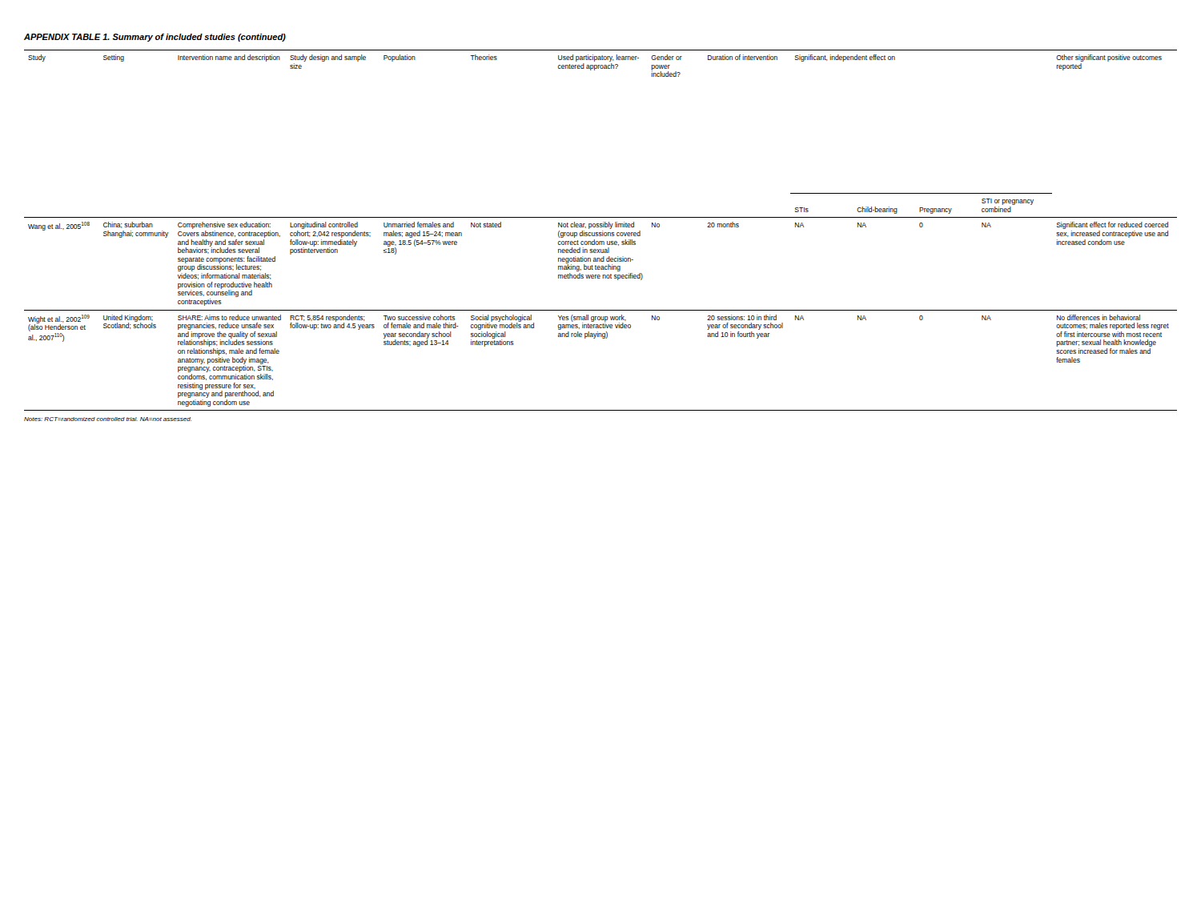APPENDIX TABLE 1. Summary of included studies (continued)
| Study | Setting | Intervention name and description | Study design and sample size | Population | Theories | Used participatory, learner-centered approach? | Gender or power included? | Duration of intervention | Significant, independent effect on | Other significant positive outcomes reported |
| --- | --- | --- | --- | --- | --- | --- | --- | --- | --- | --- |
| STIs | Child-bearing | Pregnancy | STI or pregnancy combined |
| Wang et al., 2005 108 | China; suburban Shanghai; community | Comprehensive sex education: Covers abstinence, contraception, and healthy and safer sexual behaviors; includes several separate components: facilitated group discussions; lectures; videos; informational materials; provision of reproductive health services, counseling and contraceptives | Longitudinal controlled cohort; 2,042 respondents; follow-up: immediately postintervention | Unmarried females and males; aged 15–24; mean age, 18.5 (54–57% were ≤18) | Not stated | Not clear, possibly limited (group discussions covered correct condom use, skills needed in sexual negotiation and decision-making, but teaching methods were not specified) | No | 20 months | NA | NA | 0 | NA | Significant effect for reduced coerced sex, increased contraceptive use and increased condom use |
| Wight et al., 2002 109 (also Henderson et al., 2007 110 ) | United Kingdom; Scotland; schools | SHARE: Aims to reduce unwanted pregnancies, reduce unsafe sex and improve the quality of sexual relationships; includes sessions on relationships, male and female anatomy, positive body image, pregnancy, contraception, STIs, condoms, communication skills, resisting pressure for sex, pregnancy and parenthood, and negotiating condom use | RCT; 5,854 respondents; follow-up: two and 4.5 years | Two successive cohorts of female and male third-year secondary school students; aged 13–14 | Social psychological cognitive models and sociological interpretations | Yes (small group work, games, interactive video and role playing) | No | 20 sessions: 10 in third year of secondary school and 10 in fourth year | NA | NA | 0 | NA | No differences in behavioral outcomes; males reported less regret of first intercourse with most recent partner; sexual health knowledge scores increased for males and females |
Notes: RCT=randomized controlled trial. NA=not assessed.